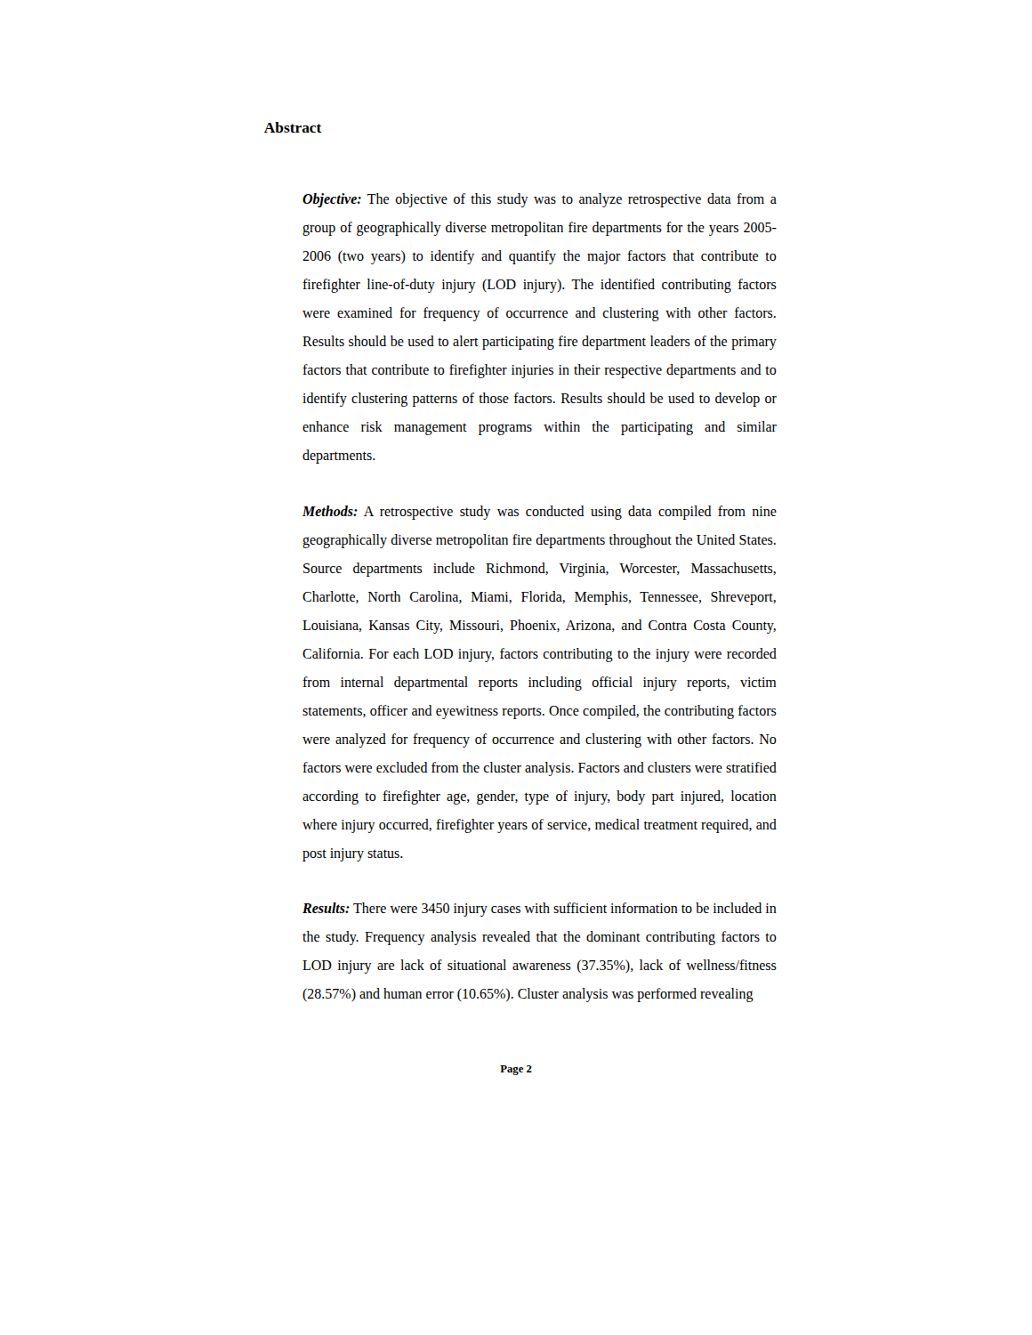Abstract
Objective: The objective of this study was to analyze retrospective data from a group of geographically diverse metropolitan fire departments for the years 2005-2006 (two years) to identify and quantify the major factors that contribute to firefighter line-of-duty injury (LOD injury). The identified contributing factors were examined for frequency of occurrence and clustering with other factors. Results should be used to alert participating fire department leaders of the primary factors that contribute to firefighter injuries in their respective departments and to identify clustering patterns of those factors. Results should be used to develop or enhance risk management programs within the participating and similar departments.
Methods: A retrospective study was conducted using data compiled from nine geographically diverse metropolitan fire departments throughout the United States. Source departments include Richmond, Virginia, Worcester, Massachusetts, Charlotte, North Carolina, Miami, Florida, Memphis, Tennessee, Shreveport, Louisiana, Kansas City, Missouri, Phoenix, Arizona, and Contra Costa County, California. For each LOD injury, factors contributing to the injury were recorded from internal departmental reports including official injury reports, victim statements, officer and eyewitness reports. Once compiled, the contributing factors were analyzed for frequency of occurrence and clustering with other factors. No factors were excluded from the cluster analysis. Factors and clusters were stratified according to firefighter age, gender, type of injury, body part injured, location where injury occurred, firefighter years of service, medical treatment required, and post injury status.
Results: There were 3450 injury cases with sufficient information to be included in the study. Frequency analysis revealed that the dominant contributing factors to LOD injury are lack of situational awareness (37.35%), lack of wellness/fitness (28.57%) and human error (10.65%). Cluster analysis was performed revealing
Page 2